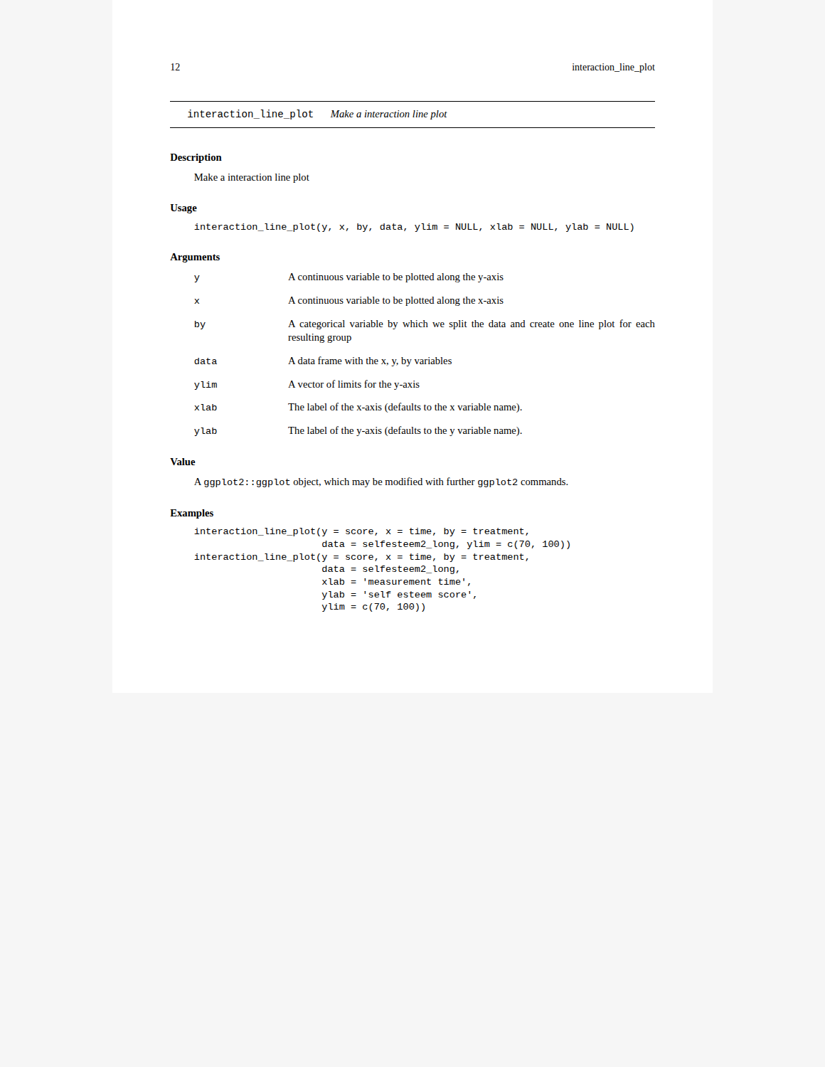12 interaction_line_plot
interaction_line_plot Make a interaction line plot
Description
Make a interaction line plot
Usage
interaction_line_plot(y, x, by, data, ylim = NULL, xlab = NULL, ylab = NULL)
Arguments
y
A continuous variable to be plotted along the y-axis
x
A continuous variable to be plotted along the x-axis
by
A categorical variable by which we split the data and create one line plot for each resulting group
data
A data frame with the x, y, by variables
ylim
A vector of limits for the y-axis
xlab
The label of the x-axis (defaults to the x variable name).
ylab
The label of the y-axis (defaults to the y variable name).
Value
A ggplot2::ggplot object, which may be modified with further ggplot2 commands.
Examples
interaction_line_plot(y = score, x = time, by = treatment,
                      data = selfesteem2_long, ylim = c(70, 100))
interaction_line_plot(y = score, x = time, by = treatment,
                      data = selfesteem2_long,
                      xlab = 'measurement time',
                      ylab = 'self esteem score',
                      ylim = c(70, 100))